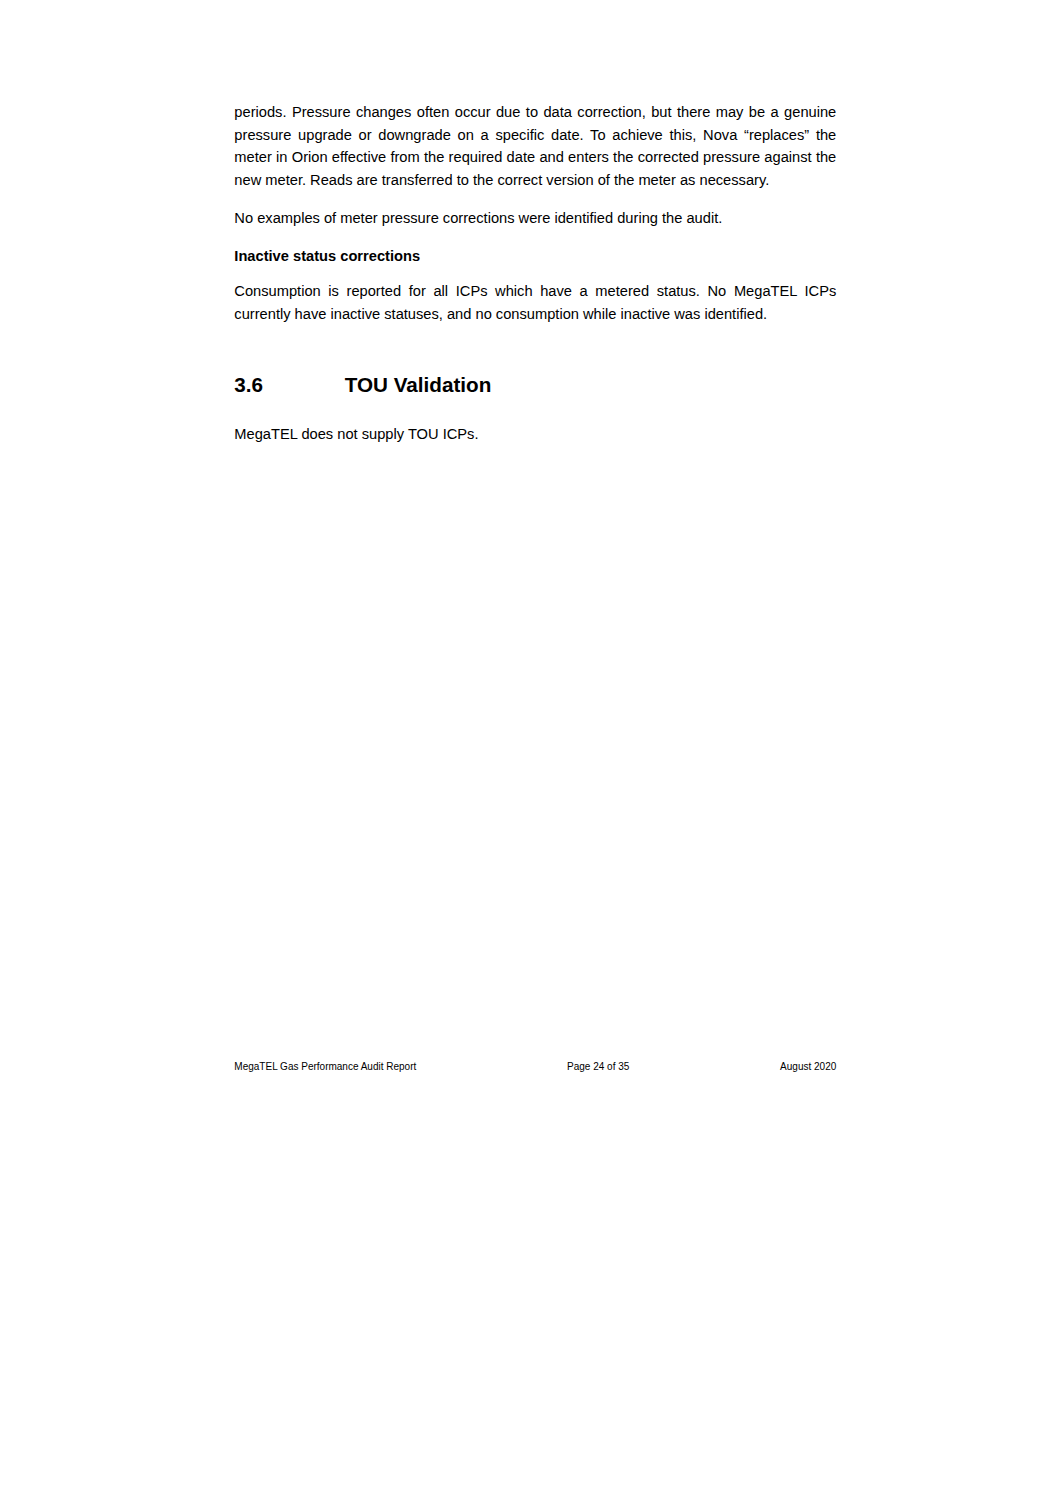periods. Pressure changes often occur due to data correction, but there may be a genuine pressure upgrade or downgrade on a specific date. To achieve this, Nova “replaces” the meter in Orion effective from the required date and enters the corrected pressure against the new meter. Reads are transferred to the correct version of the meter as necessary.
No examples of meter pressure corrections were identified during the audit.
Inactive status corrections
Consumption is reported for all ICPs which have a metered status. No MegaTEL ICPs currently have inactive statuses, and no consumption while inactive was identified.
3.6 TOU Validation
MegaTEL does not supply TOU ICPs.
MegaTEL Gas Performance Audit Report
Page 24 of 35
August 2020